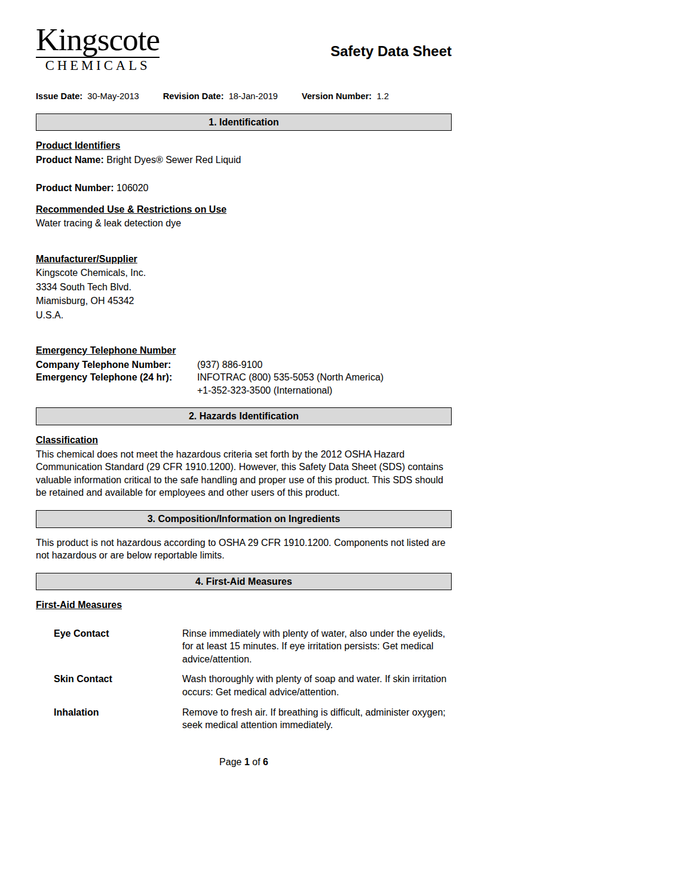Kingscote CHEMICALS
Safety Data Sheet
Issue Date: 30-May-2013
Revision Date: 18-Jan-2019
Version Number: 1.2
1. Identification
Product Identifiers
Product Name: Bright Dyes® Sewer Red Liquid
Product Number: 106020
Recommended Use & Restrictions on Use
Water tracing & leak detection dye
Manufacturer/Supplier
Kingscote Chemicals, Inc.
3334 South Tech Blvd.
Miamisburg, OH 45342
U.S.A.
Emergency Telephone Number
Company Telephone Number:(937) 886-9100
Emergency Telephone (24 hr): INFOTRAC (800) 535-5053 (North America)
+1-352-323-3500 (International)
2. Hazards Identification
Classification
This chemical does not meet the hazardous criteria set forth by the 2012 OSHA Hazard Communication Standard (29 CFR 1910.1200). However, this Safety Data Sheet (SDS) contains valuable information critical to the safe handling and proper use of this product. This SDS should be retained and available for employees and other users of this product.
3. Composition/Information on Ingredients
This product is not hazardous according to OSHA 29 CFR 1910.1200. Components not listed are not hazardous or are below reportable limits.
4. First-Aid Measures
First-Aid Measures
Eye Contact
Rinse immediately with plenty of water, also under the eyelids, for at least 15 minutes. If eye irritation persists: Get medical advice/attention.
Skin Contact
Wash thoroughly with plenty of soap and water. If skin irritation occurs: Get medical advice/attention.
Inhalation
Remove to fresh air. If breathing is difficult, administer oxygen; seek medical attention immediately.
Page 1 of 6